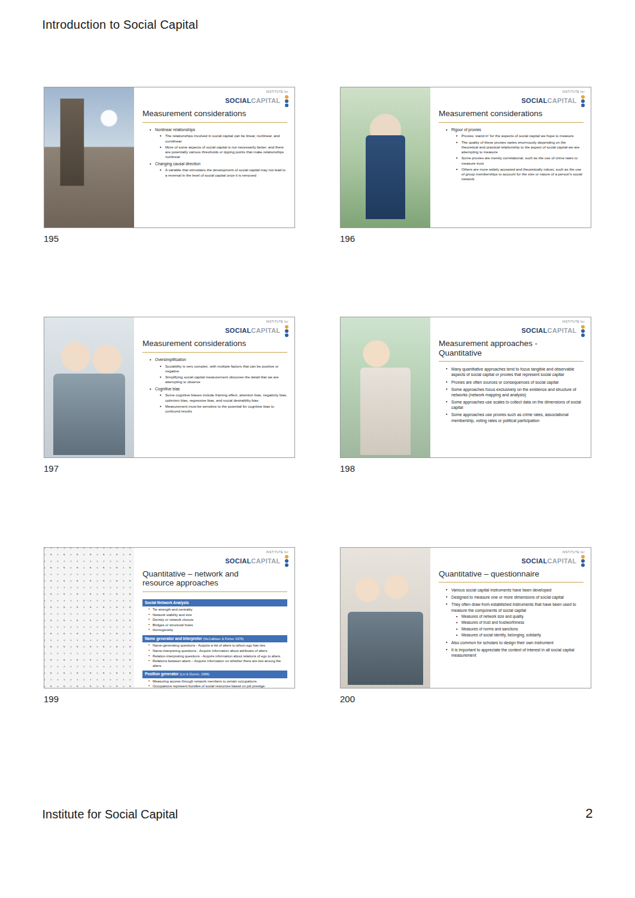Introduction to Social Capital
INSTITUTE for SOCIALCAPITAL
Measurement considerations
Nonlinear relationships
The relationships involved in social capital can be linear, nonlinear, and curvilinear
More of some aspects of social capital is not necessarily better, and there are potentially various thresholds or tipping points that make relationships nonlinear
Changing causal direction
A variable that stimulates the development of social capital may not lead to a reversal in the level of social capital once it is removed
195
INSTITUTE for SOCIALCAPITAL
Measurement considerations
Rigour of proxies
Proxies ‘stand in’ for the aspects of social capital we hope to measure
The quality of these proxies varies enormously depending on the theoretical and practical relationship to the aspect of social capital we are attempting to measure
Some proxies are merely correlational, such as the use of crime rates to measure trust
Others are more widely accepted and theoretically robust, such as the use of group memberships to account for the size or nature of a person’s social network.
196
INSTITUTE for SOCIALCAPITAL
Measurement considerations
Oversimplification
Sociability is very complex, with multiple factors that can be positive or negative
Simplifying social capital measurement obscures the detail that we are attempting to observe
Cognitive bias
Some cognitive biases include framing effect, attention bias, negativity bias, optimism bias, regressive bias, and social desirability bias
Measurement must be sensitive to the potential for cognitive bias to confound results
197
INSTITUTE for SOCIALCAPITAL
Measurement approaches -
Quantitative
Many quantitative approaches tend to focus tangible and observable aspects of social capital or proxies that represent social capital
Proxies are often sources or consequences of social capital
Some approaches focus exclusively on the existence and structure of networks (network mapping and analysis)
Some approaches use scales to collect data on the dimensions of social capital
Some approaches use proxies such as crime rates, associational membership, voting rates or political participation
198
INSTITUTE for SOCIALCAPITAL
Quantitative – network and
resource approaches
Social Network Analysis
Tie strength and centrality
Network stability and size
Density or network closure
Bridges or structural holes
Homogeneity
Name generator and interpreter (McCallister & Fisher 1978)
Name-generating questions - Acquire a list of alters to whom ego has ties.
Name-interpreting questions - Acquire information about attributes of alters.
Relation-interpreting questions - Acquire information about relations of ego to alters.
Relations between alters – Acquire information on whether there are ties among the alters.
Position generator (Lin & Dumin, 1986)
Measuring access through network members to certain occupations.
Occupations represent bundles of social resources based on job prestige.
Resource generator (Snijders, 1999)
Measuring access to specific social resources.
Fixed list of specific social resources covering several domains of life.
199
INSTITUTE for SOCIALCAPITAL
Quantitative – questionnaire
Various social capital instruments have been developed
Designed to measure one or more dimensions of social capital
They often draw from established instruments that have been used to measure the components of social capital
Measures of network size and quality
Measures of trust and trustworthiness
Measures of norms and sanctions
Measures of social identity, belonging, solidarity
Also common for scholars to design their own instrument
It is important to appreciate the context of interest in all social capital measurement
200
Institute for Social Capital 2